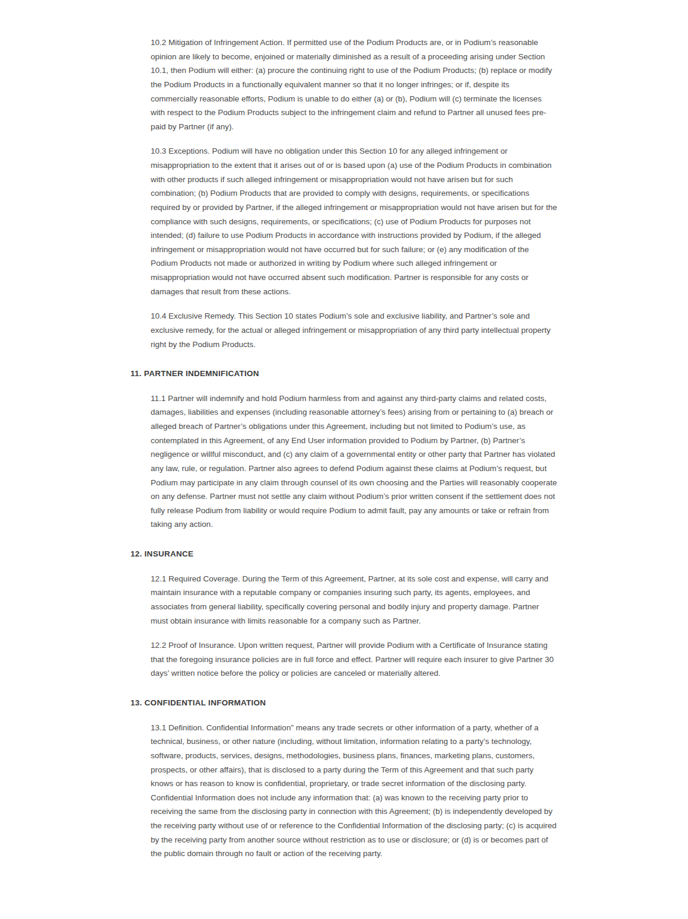10.2 Mitigation of Infringement Action. If permitted use of the Podium Products are, or in Podium’s reasonable opinion are likely to become, enjoined or materially diminished as a result of a proceeding arising under Section 10.1, then Podium will either: (a) procure the continuing right to use of the Podium Products; (b) replace or modify the Podium Products in a functionally equivalent manner so that it no longer infringes; or if, despite its commercially reasonable efforts, Podium is unable to do either (a) or (b), Podium will (c) terminate the licenses with respect to the Podium Products subject to the infringement claim and refund to Partner all unused fees pre-paid by Partner (if any).
10.3 Exceptions. Podium will have no obligation under this Section 10 for any alleged infringement or misappropriation to the extent that it arises out of or is based upon (a) use of the Podium Products in combination with other products if such alleged infringement or misappropriation would not have arisen but for such combination; (b) Podium Products that are provided to comply with designs, requirements, or specifications required by or provided by Partner, if the alleged infringement or misappropriation would not have arisen but for the compliance with such designs, requirements, or specifications; (c) use of Podium Products for purposes not intended; (d) failure to use Podium Products in accordance with instructions provided by Podium, if the alleged infringement or misappropriation would not have occurred but for such failure; or (e) any modification of the Podium Products not made or authorized in writing by Podium where such alleged infringement or misappropriation would not have occurred absent such modification. Partner is responsible for any costs or damages that result from these actions.
10.4 Exclusive Remedy. This Section 10 states Podium’s sole and exclusive liability, and Partner’s sole and exclusive remedy, for the actual or alleged infringement or misappropriation of any third party intellectual property right by the Podium Products.
11. Partner Indemnification
11.1 Partner will indemnify and hold Podium harmless from and against any third-party claims and related costs, damages, liabilities and expenses (including reasonable attorney’s fees) arising from or pertaining to (a) breach or alleged breach of Partner’s obligations under this Agreement, including but not limited to Podium’s use, as contemplated in this Agreement, of any End User information provided to Podium by Partner, (b) Partner’s negligence or willful misconduct, and (c) any claim of a governmental entity or other party that Partner has violated any law, rule, or regulation. Partner also agrees to defend Podium against these claims at Podium’s request, but Podium may participate in any claim through counsel of its own choosing and the Parties will reasonably cooperate on any defense. Partner must not settle any claim without Podium’s prior written consent if the settlement does not fully release Podium from liability or would require Podium to admit fault, pay any amounts or take or refrain from taking any action.
12. Insurance
12.1 Required Coverage. During the Term of this Agreement, Partner, at its sole cost and expense, will carry and maintain insurance with a reputable company or companies insuring such party, its agents, employees, and associates from general liability, specifically covering personal and bodily injury and property damage. Partner must obtain insurance with limits reasonable for a company such as Partner.
12.2 Proof of Insurance. Upon written request, Partner will provide Podium with a Certificate of Insurance stating that the foregoing insurance policies are in full force and effect. Partner will require each insurer to give Partner 30 days’ written notice before the policy or policies are canceled or materially altered.
13. Confidential Information
13.1 Definition. Confidential Information” means any trade secrets or other information of a party, whether of a technical, business, or other nature (including, without limitation, information relating to a party’s technology, software, products, services, designs, methodologies, business plans, finances, marketing plans, customers, prospects, or other affairs), that is disclosed to a party during the Term of this Agreement and that such party knows or has reason to know is confidential, proprietary, or trade secret information of the disclosing party. Confidential Information does not include any information that: (a) was known to the receiving party prior to receiving the same from the disclosing party in connection with this Agreement; (b) is independently developed by the receiving party without use of or reference to the Confidential Information of the disclosing party; (c) is acquired by the receiving party from another source without restriction as to use or disclosure; or (d) is or becomes part of the public domain through no fault or action of the receiving party.